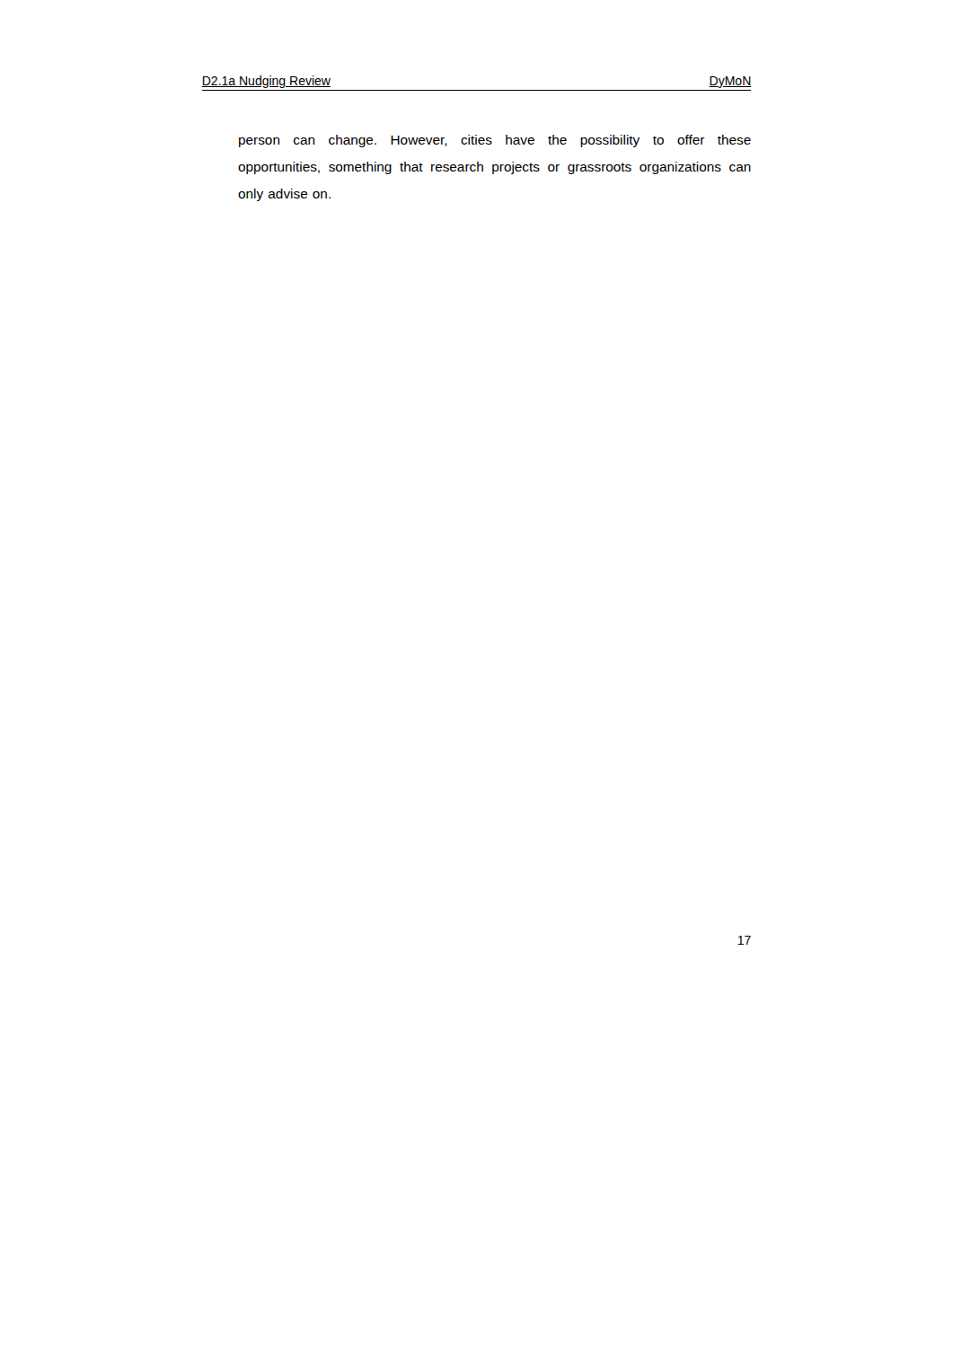D2.1a Nudging Review DyMoN
person can change. However, cities have the possibility to offer these opportunities, something that research projects or grassroots organizations can only advise on.
17